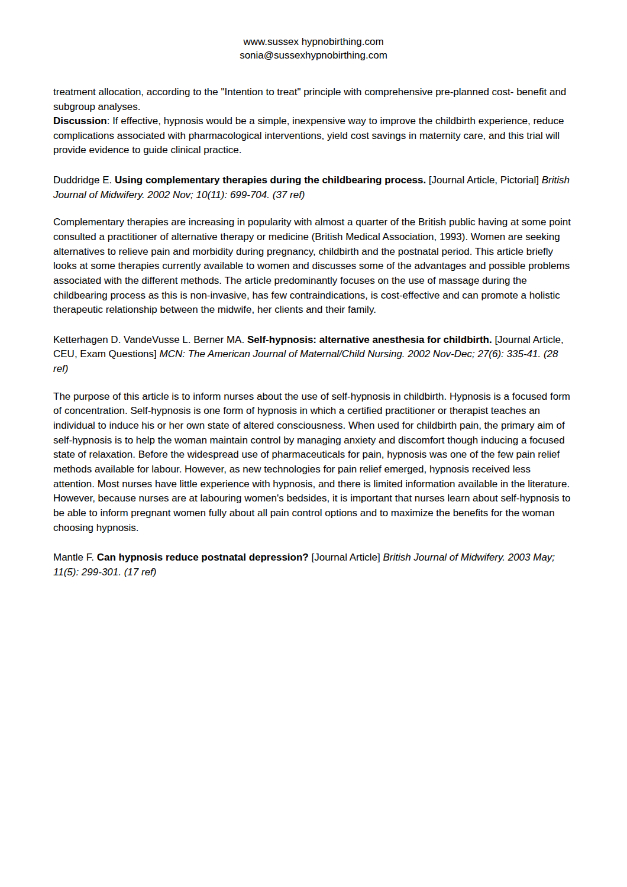www.sussex hypnobirthing.com sonia@sussexhypnobirthing.com
treatment allocation, according to the "Intention to treat" principle with comprehensive pre-planned cost- benefit and subgroup analyses.
Discussion: If effective, hypnosis would be a simple, inexpensive way to improve the childbirth experience, reduce complications associated with pharmacological interventions, yield cost savings in maternity care, and this trial will provide evidence to guide clinical practice.
Duddridge E. Using complementary therapies during the childbearing process. [Journal Article, Pictorial] British Journal of Midwifery. 2002 Nov; 10(11): 699-704. (37 ref)
Complementary therapies are increasing in popularity with almost a quarter of the British public having at some point consulted a practitioner of alternative therapy or medicine (British Medical Association, 1993). Women are seeking alternatives to relieve pain and morbidity during pregnancy, childbirth and the postnatal period. This article briefly looks at some therapies currently available to women and discusses some of the advantages and possible problems associated with the different methods. The article predominantly focuses on the use of massage during the childbearing process as this is non-invasive, has few contraindications, is cost-effective and can promote a holistic therapeutic relationship between the midwife, her clients and their family.
Ketterhagen D. VandeVusse L. Berner MA. Self-hypnosis: alternative anesthesia for childbirth. [Journal Article, CEU, Exam Questions] MCN: The American Journal of Maternal/Child Nursing. 2002 Nov-Dec; 27(6): 335-41. (28 ref)
The purpose of this article is to inform nurses about the use of self-hypnosis in childbirth. Hypnosis is a focused form of concentration. Self-hypnosis is one form of hypnosis in which a certified practitioner or therapist teaches an individual to induce his or her own state of altered consciousness. When used for childbirth pain, the primary aim of self-hypnosis is to help the woman maintain control by managing anxiety and discomfort though inducing a focused state of relaxation. Before the widespread use of pharmaceuticals for pain, hypnosis was one of the few pain relief methods available for labour. However, as new technologies for pain relief emerged, hypnosis received less attention. Most nurses have little experience with hypnosis, and there is limited information available in the literature. However, because nurses are at labouring women's bedsides, it is important that nurses learn about self-hypnosis to be able to inform pregnant women fully about all pain control options and to maximize the benefits for the woman choosing hypnosis.
Mantle F. Can hypnosis reduce postnatal depression? [Journal Article] British Journal of Midwifery. 2003 May; 11(5): 299-301. (17 ref)